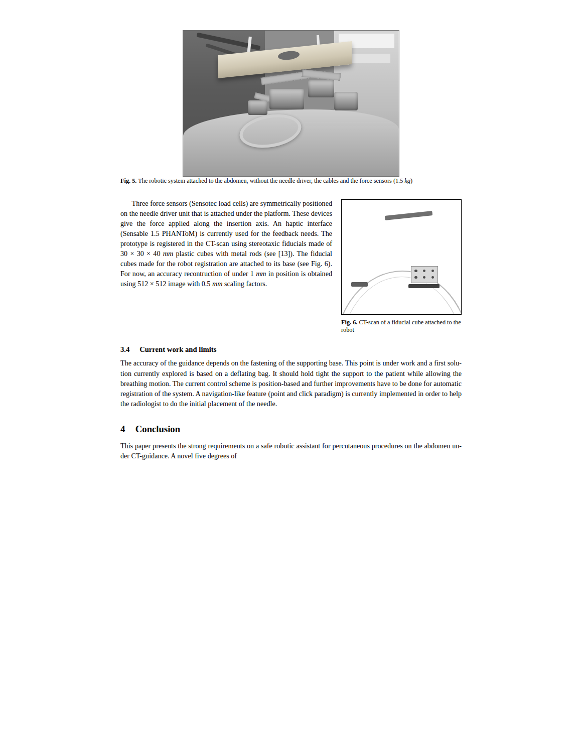Fig. 5. The robotic system attached to the abdomen, without the needle driver, the cables and the force sensors (1.5 kg)
Fig. 6. CT-scan of a fiducial cube attached to the robot
Three force sensors (Sensotec load cells) are symmetrically positioned on the needle driver unit that is attached under the platform. These devices give the force applied along the insertion axis. An haptic interface (Sensable 1.5 PHANToM) is currently used for the feedback needs. The prototype is registered in the CT-scan using stereotaxic fiducials made of 30 × 30 × 40 mm plastic cubes with metal rods (see [13]). The fiducial cubes made for the robot registration are attached to its base (see Fig. 6). For now, an accuracy recontruction of under 1 mm in position is obtained using 512 × 512 image with 0.5 mm scaling factors.
3.4 Current work and limits
The accuracy of the guidance depends on the fastening of the supporting base. This point is under work and a first solution currently explored is based on a deflating bag. It should hold tight the support to the patient while allowing the breathing motion. The current control scheme is position-based and further improvements have to be done for automatic registration of the system. A navigation-like feature (point and click paradigm) is currently implemented in order to help the radiologist to do the initial placement of the needle.
4 Conclusion
This paper presents the strong requirements on a safe robotic assistant for percutaneous procedures on the abdomen under CT-guidance. A novel five degrees of